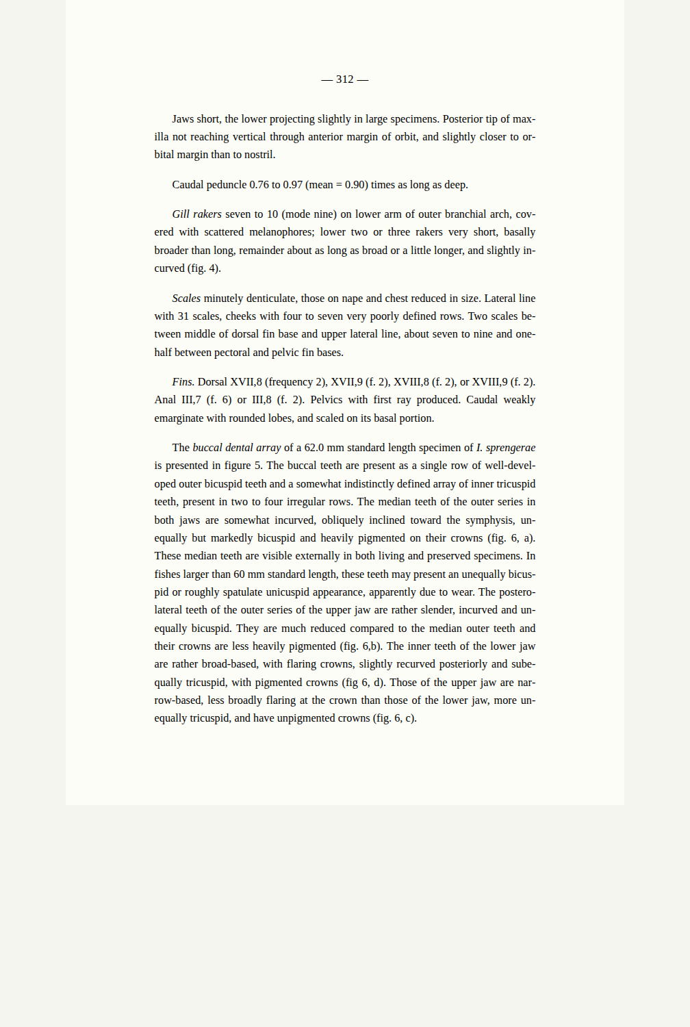— 312 —
Jaws short, the lower projecting slightly in large specimens. Posterior tip of maxilla not reaching vertical through anterior margin of orbit, and slightly closer to orbital margin than to nostril.
Caudal peduncle 0.76 to 0.97 (mean = 0.90) times as long as deep.
Gill rakers seven to 10 (mode nine) on lower arm of outer branchial arch, covered with scattered melanophores; lower two or three rakers very short, basally broader than long, remainder about as long as broad or a little longer, and slightly incurved (fig. 4).
Scales minutely denticulate, those on nape and chest reduced in size. Lateral line with 31 scales, cheeks with four to seven very poorly defined rows. Two scales between middle of dorsal fin base and upper lateral line, about seven to nine and one-half between pectoral and pelvic fin bases.
Fins. Dorsal XVII,8 (frequency 2), XVII,9 (f. 2), XVIII,8 (f. 2), or XVIII,9 (f. 2). Anal III,7 (f. 6) or III,8 (f. 2). Pelvics with first ray produced. Caudal weakly emarginate with rounded lobes, and scaled on its basal portion.
The buccal dental array of a 62.0 mm standard length specimen of I. sprengerae is presented in figure 5. The buccal teeth are present as a single row of well-developed outer bicuspid teeth and a somewhat indistinctly defined array of inner tricuspid teeth, present in two to four irregular rows. The median teeth of the outer series in both jaws are somewhat incurved, obliquely inclined toward the symphysis, unequally but markedly bicuspid and heavily pigmented on their crowns (fig. 6, a). These median teeth are visible externally in both living and preserved specimens. In fishes larger than 60 mm standard length, these teeth may present an unequally bicuspid or roughly spatulate unicuspid appearance, apparently due to wear. The posterolateral teeth of the outer series of the upper jaw are rather slender, incurved and unequally bicuspid. They are much reduced compared to the median outer teeth and their crowns are less heavily pigmented (fig. 6,b). The inner teeth of the lower jaw are rather broad-based, with flaring crowns, slightly recurved posteriorly and subequally tricuspid, with pigmented crowns (fig 6, d). Those of the upper jaw are narrow-based, less broadly flaring at the crown than those of the lower jaw, more unequally tricuspid, and have unpigmented crowns (fig. 6, c).